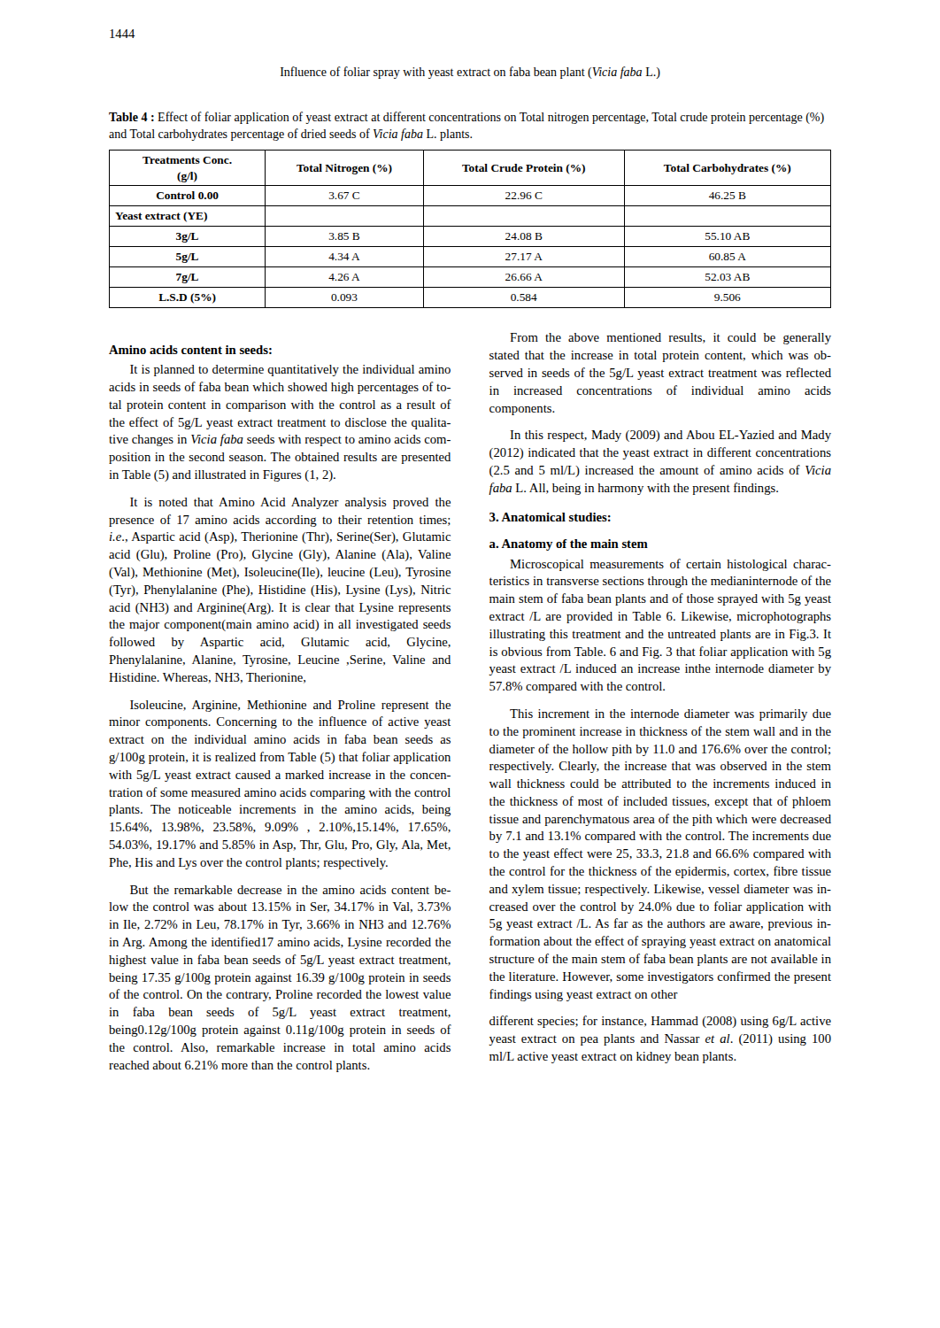1444
Influence of foliar spray with yeast extract on faba bean plant (Vicia faba L.)
Table 4 : Effect of foliar application of yeast extract at different concentrations on Total nitrogen percentage, Total crude protein percentage (%) and Total carbohydrates percentage of dried seeds of Vicia faba L. plants.
| Treatments Conc. (g/l) | Total Nitrogen (%) | Total Crude Protein (%) | Total Carbohydrates (%) |
| --- | --- | --- | --- |
| Control 0.00 | 3.67 C | 22.96 C | 46.25 B |
| Yeast extract (YE) | | | |
| 3g/L | 3.85 B | 24.08 B | 55.10 AB |
| 5g/L | 4.34 A | 27.17 A | 60.85 A |
| 7g/L | 4.26 A | 26.66 A | 52.03 AB |
| L.S.D (5%) | 0.093 | 0.584 | 9.506 |
Amino acids content in seeds:
It is planned to determine quantitatively the individual amino acids in seeds of faba bean which showed high percentages of total protein content in comparison with the control as a result of the effect of 5g/L yeast extract treatment to disclose the qualitative changes in Vicia faba seeds with respect to amino acids composition in the second season. The obtained results are presented in Table (5) and illustrated in Figures (1, 2).
It is noted that Amino Acid Analyzer analysis proved the presence of 17 amino acids according to their retention times; i.e., Aspartic acid (Asp), Therionine (Thr), Serine(Ser), Glutamic acid (Glu), Proline (Pro), Glycine (Gly), Alanine (Ala), Valine (Val), Methionine (Met), Isoleucine(Ile), leucine (Leu), Tyrosine (Tyr), Phenylalanine (Phe), Histidine (His), Lysine (Lys), Nitric acid (NH3) and Arginine(Arg). It is clear that Lysine represents the major component(main amino acid) in all investigated seeds followed by Aspartic acid, Glutamic acid, Glycine, Phenylalanine, Alanine, Tyrosine, Leucine ,Serine, Valine and Histidine. Whereas, NH3, Therionine,
Isoleucine, Arginine, Methionine and Proline represent the minor components. Concerning to the influence of active yeast extract on the individual amino acids in faba bean seeds as g/100g protein, it is realized from Table (5) that foliar application with 5g/L yeast extract caused a marked increase in the concentration of some measured amino acids comparing with the control plants. The noticeable increments in the amino acids, being 15.64%, 13.98%, 23.58%, 9.09% , 2.10%,15.14%, 17.65%, 54.03%, 19.17% and 5.85% in Asp, Thr, Glu, Pro, Gly, Ala, Met, Phe, His and Lys over the control plants; respectively.
But the remarkable decrease in the amino acids content below the control was about 13.15% in Ser, 34.17% in Val, 3.73% in Ile, 2.72% in Leu, 78.17% in Tyr, 3.66% in NH3 and 12.76% in Arg. Among the identified17 amino acids, Lysine recorded the highest value in faba bean seeds of 5g/L yeast extract treatment, being 17.35 g/100g protein against 16.39 g/100g protein in seeds of the control. On the contrary, Proline recorded the lowest value in faba bean seeds of 5g/L yeast extract treatment, being0.12g/100g protein against 0.11g/100g protein in seeds of the control. Also, remarkable increase in total amino acids reached about 6.21% more than the control plants.
From the above mentioned results, it could be generally stated that the increase in total protein content, which was observed in seeds of the 5g/L yeast extract treatment was reflected in increased concentrations of individual amino acids components.
In this respect, Mady (2009) and Abou EL-Yazied and Mady (2012) indicated that the yeast extract in different concentrations (2.5 and 5 ml/L) increased the amount of amino acids of Vicia faba L. All, being in harmony with the present findings.
3. Anatomical studies:
a. Anatomy of the main stem
Microscopical measurements of certain histological characteristics in transverse sections through the medianinternode of the main stem of faba bean plants and of those sprayed with 5g yeast extract /L are provided in Table 6. Likewise, microphotographs illustrating this treatment and the untreated plants are in Fig.3. It is obvious from Table. 6 and Fig. 3 that foliar application with 5g yeast extract /L induced an increase inthe internode diameter by 57.8% compared with the control.
This increment in the internode diameter was primarily due to the prominent increase in thickness of the stem wall and in the diameter of the hollow pith by 11.0 and 176.6% over the control; respectively. Clearly, the increase that was observed in the stem wall thickness could be attributed to the increments induced in the thickness of most of included tissues, except that of phloem tissue and parenchymatous area of the pith which were decreased by 7.1 and 13.1% compared with the control. The increments due to the yeast effect were 25, 33.3, 21.8 and 66.6% compared with the control for the thickness of the epidermis, cortex, fibre tissue and xylem tissue; respectively. Likewise, vessel diameter was increased over the control by 24.0% due to foliar application with 5g yeast extract /L. As far as the authors are aware, previous information about the effect of spraying yeast extract on anatomical structure of the main stem of faba bean plants are not available in the literature. However, some investigators confirmed the present findings using yeast extract on other
different species; for instance, Hammad (2008) using 6g/L active yeast extract on pea plants and Nassar et al. (2011) using 100 ml/L active yeast extract on kidney bean plants.